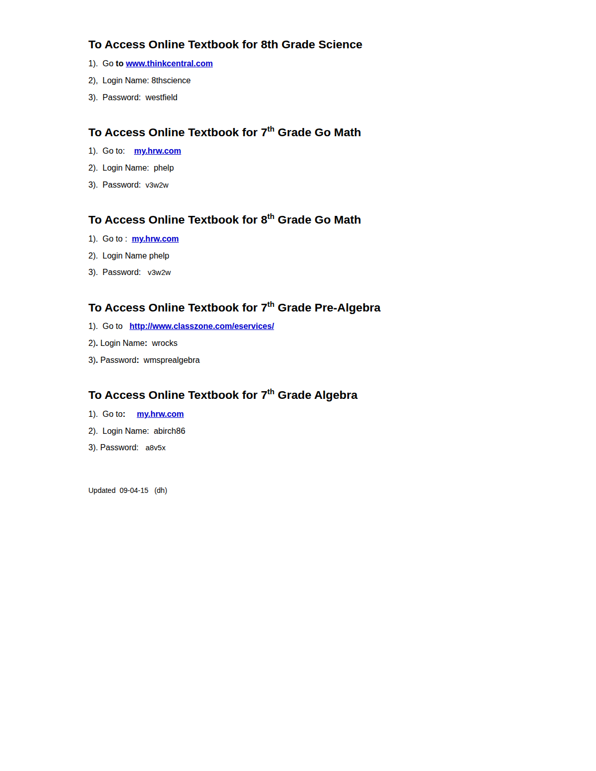To Access Online Textbook for 8th Grade Science
1). Go to www.thinkcentral.com
2), Login Name: 8thscience
3). Password: westfield
To Access Online Textbook for 7th Grade Go Math
1). Go to: my.hrw.com
2). Login Name: phelp
3). Password: v3w2w
To Access Online Textbook for 8th Grade Go Math
1). Go to : my.hrw.com
2). Login Name phelp
3). Password: v3w2w
To Access Online Textbook for 7th Grade Pre-Algebra
1). Go to http://www.classzone.com/eservices/
2). Login Name: wrocks
3). Password: wmsprealgebra
To Access Online Textbook for 7th Grade Algebra
1). Go to: my.hrw.com
2). Login Name: abirch86
3). Password: a8v5x
Updated 09-04-15 (dh)